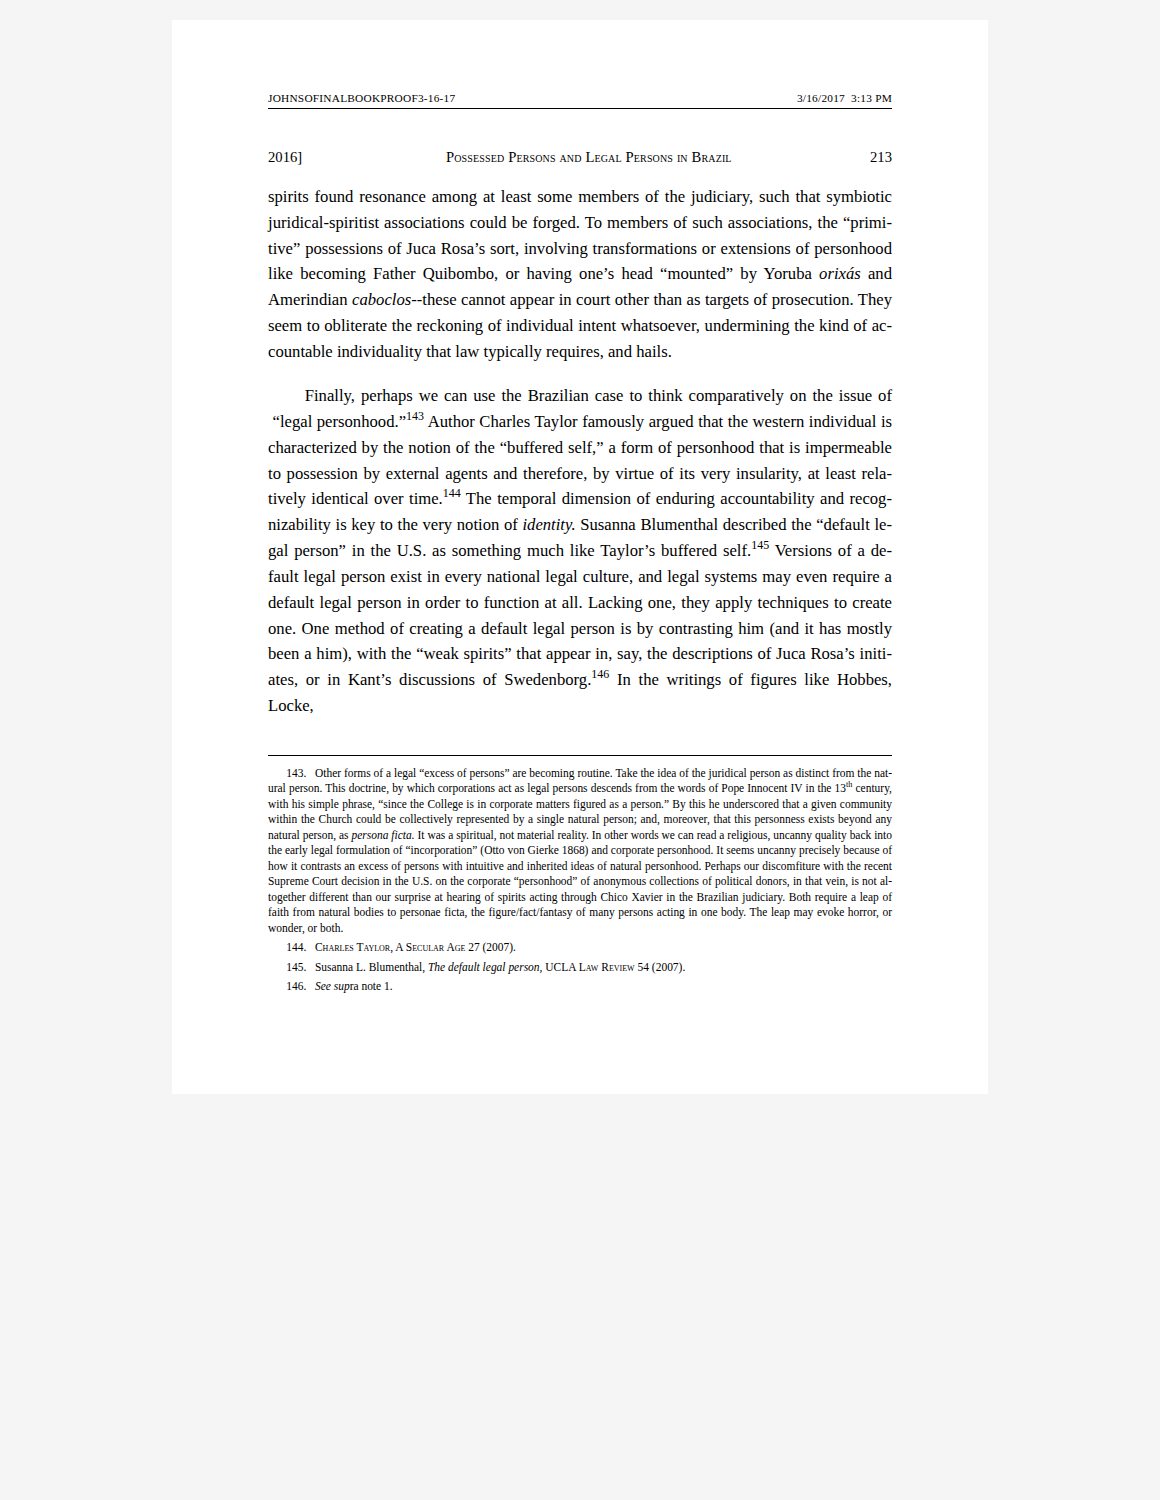JOHNSOFINALBOOKPROOF3-16-17 3/16/2017 3:13 PM
2016] Possessed Persons and Legal Persons in Brazil 213
spirits found resonance among at least some members of the judiciary, such that symbiotic juridical-spiritist associations could be forged. To members of such associations, the “primitive” possessions of Juca Rosa’s sort, involving transformations or extensions of personhood like becoming Father Quibombo, or having one’s head “mounted” by Yoruba orixás and Amerindian caboclos--these cannot appear in court other than as targets of prosecution. They seem to obliterate the reckoning of individual intent whatsoever, undermining the kind of accountable individuality that law typically requires, and hails.
Finally, perhaps we can use the Brazilian case to think comparatively on the issue of “legal personhood.”143 Author Charles Taylor famously argued that the western individual is characterized by the notion of the “buffered self,” a form of personhood that is impermeable to possession by external agents and therefore, by virtue of its very insularity, at least relatively identical over time.144 The temporal dimension of enduring accountability and recognizability is key to the very notion of identity. Susanna Blumenthal described the “default legal person” in the U.S. as something much like Taylor’s buffered self.145 Versions of a default legal person exist in every national legal culture, and legal systems may even require a default legal person in order to function at all. Lacking one, they apply techniques to create one. One method of creating a default legal person is by contrasting him (and it has mostly been a him), with the “weak spirits” that appear in, say, the descriptions of Juca Rosa’s initiates, or in Kant’s discussions of Swedenborg.146 In the writings of figures like Hobbes, Locke,
143. Other forms of a legal “excess of persons” are becoming routine. Take the idea of the juridical person as distinct from the natural person. This doctrine, by which corporations act as legal persons descends from the words of Pope Innocent IV in the 13th century, with his simple phrase, “since the College is in corporate matters figured as a person.” By this he underscored that a given community within the Church could be collectively represented by a single natural person; and, moreover, that this personness exists beyond any natural person, as persona ficta. It was a spiritual, not material reality. In other words we can read a religious, uncanny quality back into the early legal formulation of “incorporation” (Otto von Gierke 1868) and corporate personhood. It seems uncanny precisely because of how it contrasts an excess of persons with intuitive and inherited ideas of natural personhood. Perhaps our discomfiture with the recent Supreme Court decision in the U.S. on the corporate “personhood” of anonymous collections of political donors, in that vein, is not altogether different than our surprise at hearing of spirits acting through Chico Xavier in the Brazilian judiciary. Both require a leap of faith from natural bodies to personae ficta, the figure/fact/fantasy of many persons acting in one body. The leap may evoke horror, or wonder, or both.
144. Charles Taylor, A Secular Age 27 (2007).
145. Susanna L. Blumenthal, The default legal person, UCLA Law Review 54 (2007).
146. See supra note 1.